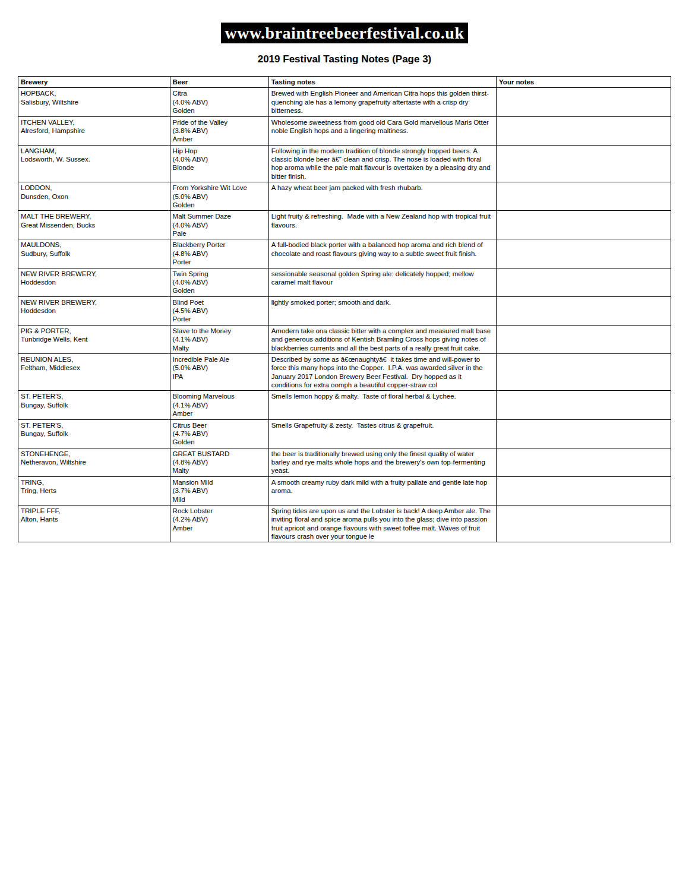www.braintreebeerfestival.co.uk
2019 Festival Tasting Notes (Page 3)
| Brewery | Beer | Tasting notes | Your notes |
| --- | --- | --- | --- |
| HOPBACK, Salisbury, Wiltshire | Citra (4.0% ABV) Golden | Brewed with English Pioneer and American Citra hops this golden thirst-quenching ale has a lemony grapefruity aftertaste with a crisp dry bitterness. | |
| ITCHEN VALLEY, Alresford, Hampshire | Pride of the Valley (3.8% ABV) Amber | Wholesome sweetness from good old Cara Gold marvellous Maris Otter noble English hops and a lingering maltiness. | |
| LANGHAM, Lodsworth, W. Sussex. | Hip Hop (4.0% ABV) Blonde | Following in the modern tradition of blonde strongly hopped beers. A classic blonde beer â€“ clean and crisp. The nose is loaded with floral hop aroma while the pale malt flavour is overtaken by a pleasing dry and bitter finish. | |
| LODDON, Dunsden, Oxon | From Yorkshire Wit Love (5.0% ABV) Golden | A hazy wheat beer jam packed with fresh rhubarb. | |
| MALT THE BREWERY, Great Missenden, Bucks | Malt Summer Daze (4.0% ABV) Pale | Light fruity & refreshing. Made with a New Zealand hop with tropical fruit flavours. | |
| MAULDONS, Sudbury, Suffolk | Blackberry Porter (4.8% ABV) Porter | A full-bodied black porter with a balanced hop aroma and rich blend of chocolate and roast flavours giving way to a subtle sweet fruit finish. | |
| NEW RIVER BREWERY, Hoddesdon | Twin Spring (4.0% ABV) Golden | sessionable seasonal golden Spring ale: delicately hopped; mellow caramel malt flavour | |
| NEW RIVER BREWERY, Hoddesdon | Blind Poet (4.5% ABV) Porter | lightly smoked porter; smooth and dark. | |
| PIG & PORTER, Tunbridge Wells, Kent | Slave to the Money (4.1% ABV) Malty | Amodern take ona classic bitter with a complex and measured malt base and generous additions of Kentish Bramling Cross hops giving notes of blackberries currents and all the best parts of a really great fruit cake. | |
| REUNION ALES, Feltham, Middlesex | Incredible Pale Ale (5.0% ABV) IPA | Described by some as â€œnaughtyâ€ it takes time and will-power to force this many hops into the Copper. I.P.A. was awarded silver in the January 2017 London Brewery Beer Festival. Dry hopped as it conditions for extra oomph a beautiful copper-straw col | |
| ST. PETER'S, Bungay, Suffolk | Blooming Marvelous (4.1% ABV) Amber | Smells lemon hoppy & malty. Taste of floral herbal & Lychee. | |
| ST. PETER'S, Bungay, Suffolk | Citrus Beer (4.7% ABV) Golden | Smells Grapefruity & zesty. Tastes citrus & grapefruit. | |
| STONEHENGE, Netheravon, Wiltshire | GREAT BUSTARD (4.8% ABV) Malty | the beer is traditionally brewed using only the finest quality of water barley and rye malts whole hops and the brewery's own top-fermenting yeast. | |
| TRING, Tring, Herts | Mansion Mild (3.7% ABV) Mild | A smooth creamy ruby dark mild with a fruity pallate and gentle late hop aroma. | |
| TRIPLE FFF, Alton, Hants | Rock Lobster (4.2% ABV) Amber | Spring tides are upon us and the Lobster is back! A deep Amber ale. The inviting floral and spice aroma pulls you into the glass; dive into passion fruit apricot and orange flavours with sweet toffee malt. Waves of fruit flavours crash over your tongue le | |